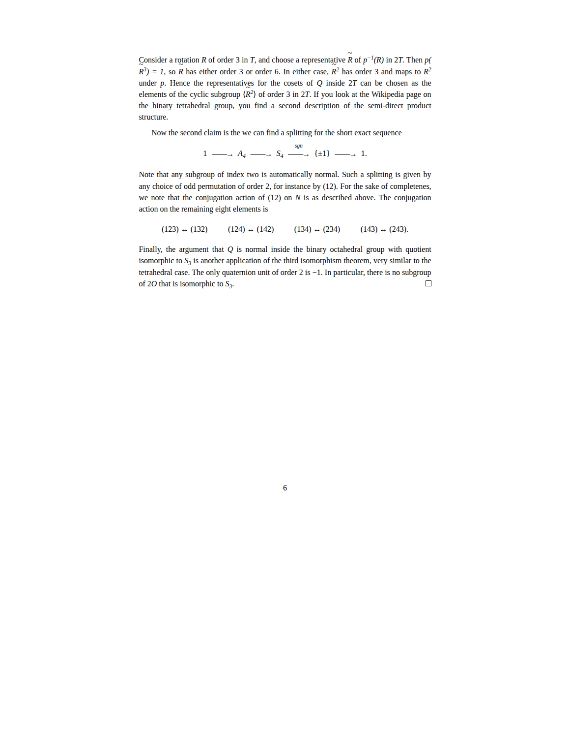Consider a rotation R of order 3 in T, and choose a representative ~R of p−1(R) in 2T. Then p(~R3) = 1, so ~R has either order 3 or order 6. In either case, ~R 2 has order 3 and maps to R2 under p. Hence the representatives for the cosets of Q inside 2T can be chosen as the elements of the cyclic subgroup ⟨~R 2⟩ of order 3 in 2T. If you look at the Wikipedia page on the binary tetrahedral group, you find a second description of the semi-direct product structure.
Now the second claim is the we can find a splitting for the short exact sequence
1 ——→ A4 ——→ S4 sgn——→ {±1} ——→ 1.
Note that any subgroup of index two is automatically normal. Such a splitting is given by any choice of odd permutation of order 2, for instance by (12). For the sake of completenes, we note that the conjugation action of (12) on N is as described above. The conjugation action on the remaining eight elements is
(123) ↔ (132) (124) ↔ (142) (134) ↔ (234) (143) ↔ (243).
Finally, the argument that Q is normal inside the binary octahedral group with quotient isomorphic to S3 is another application of the third isomorphism theorem, very similar to the tetrahedral case. The only quaternion unit of order 2 is −1. In particular, there is no subgroup of 2O that is isomorphic to S3.
6